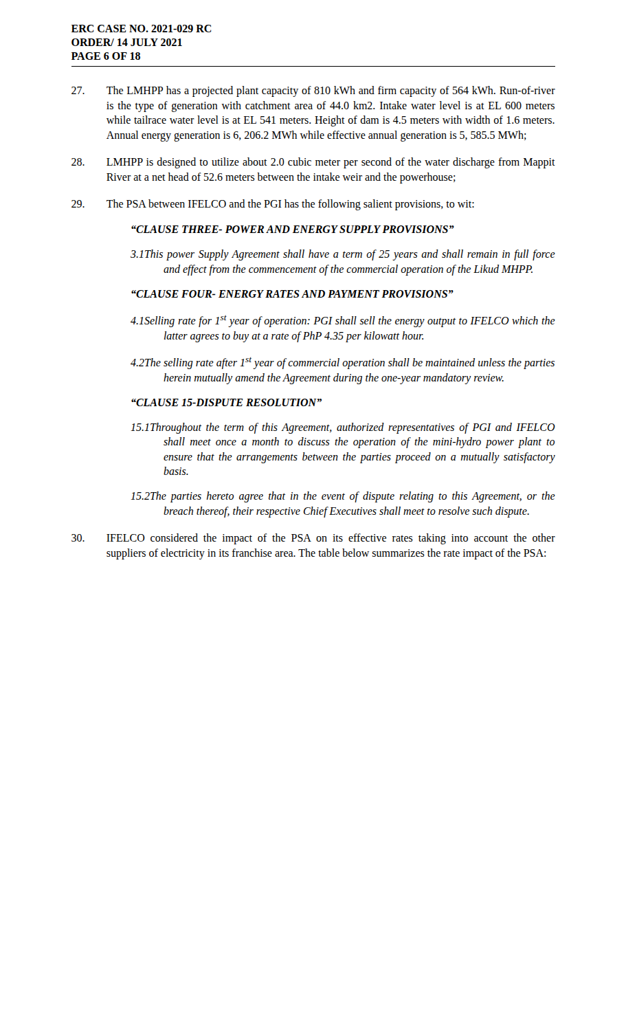ERC CASE NO. 2021-029 RC ORDER/ 14 July 2021 Page 6 OF 18
27. The LMHPP has a projected plant capacity of 810 kWh and firm capacity of 564 kWh. Run-of-river is the type of generation with catchment area of 44.0 km2. Intake water level is at EL 600 meters while tailrace water level is at EL 541 meters. Height of dam is 4.5 meters with width of 1.6 meters. Annual energy generation is 6, 206.2 MWh while effective annual generation is 5, 585.5 MWh;
28. LMHPP is designed to utilize about 2.0 cubic meter per second of the water discharge from Mappit River at a net head of 52.6 meters between the intake weir and the powerhouse;
29. The PSA between IFELCO and the PGI has the following salient provisions, to wit:
“CLAUSE THREE- POWER AND ENERGY SUPPLY PROVISIONS”
3.1 This power Supply Agreement shall have a term of 25 years and shall remain in full force and effect from the commencement of the commercial operation of the Likud MHPP.
“CLAUSE FOUR- ENERGY RATES AND PAYMENT PROVISIONS”
4.1 Selling rate for 1st year of operation: PGI shall sell the energy output to IFELCO which the latter agrees to buy at a rate of PhP 4.35 per kilowatt hour.
4.2 The selling rate after 1st year of commercial operation shall be maintained unless the parties herein mutually amend the Agreement during the one-year mandatory review.
“CLAUSE 15-DISPUTE RESOLUTION”
15.1 Throughout the term of this Agreement, authorized representatives of PGI and IFELCO shall meet once a month to discuss the operation of the mini-hydro power plant to ensure that the arrangements between the parties proceed on a mutually satisfactory basis.
15.2 The parties hereto agree that in the event of dispute relating to this Agreement, or the breach thereof, their respective Chief Executives shall meet to resolve such dispute.
30. IFELCO considered the impact of the PSA on its effective rates taking into account the other suppliers of electricity in its franchise area. The table below summarizes the rate impact of the PSA: